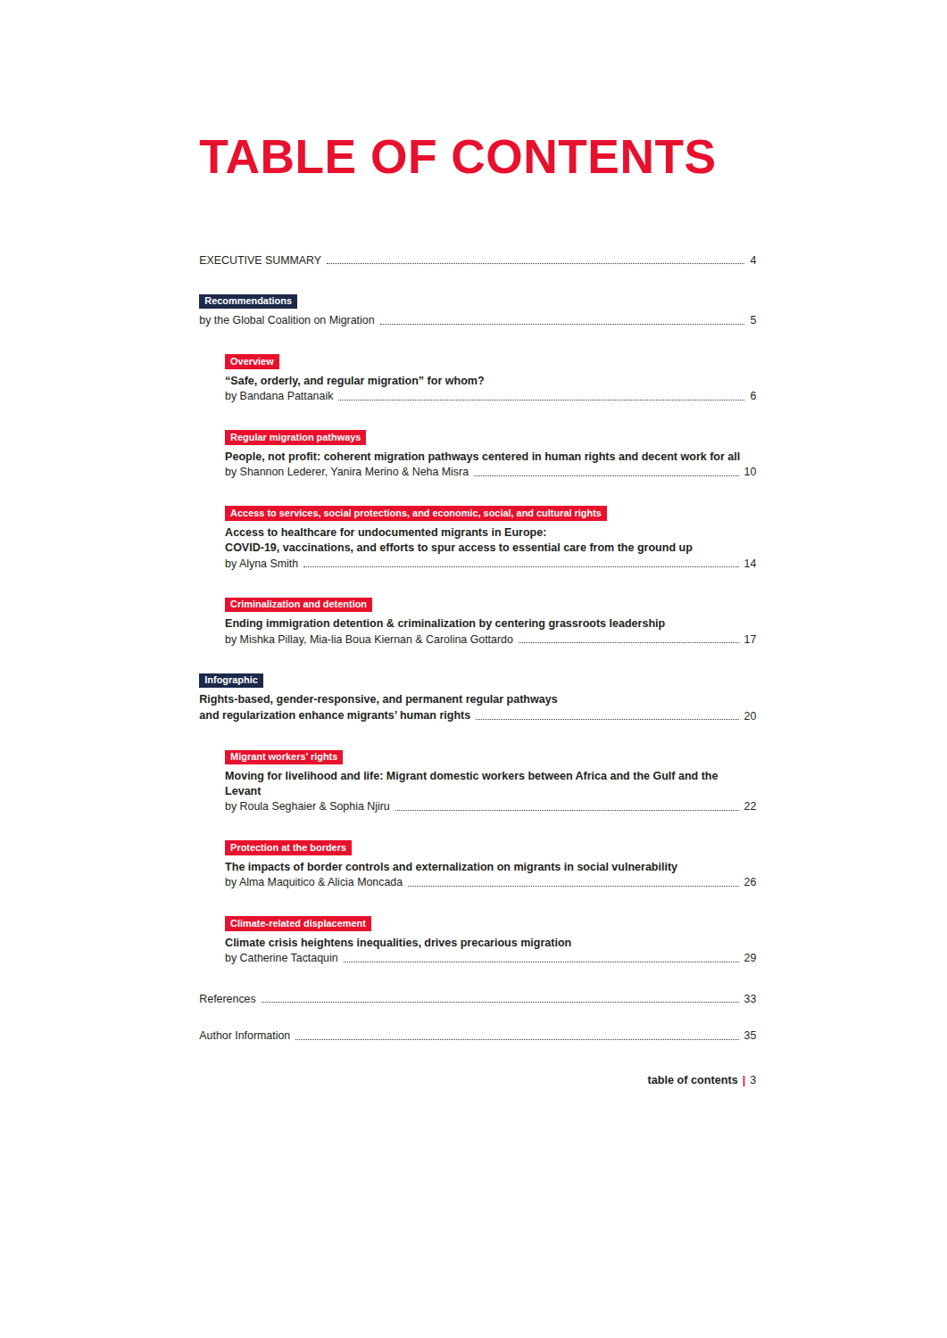Table of Contents
EXECUTIVE SUMMARY 4
Recommendations
by the Global Coalition on Migration 5
Overview
“Safe, orderly, and regular migration” for whom?
by Bandana Pattanaik 6
Regular migration pathways
People, not profit: coherent migration pathways centered in human rights and decent work for all
by Shannon Lederer, Yanira Merino & Neha Misra 10
Access to services, social protections, and economic, social, and cultural rights
Access to healthcare for undocumented migrants in Europe:
COVID-19, vaccinations, and efforts to spur access to essential care from the ground up
by Alyna Smith 14
Criminalization and detention
Ending immigration detention & criminalization by centering grassroots leadership
by Mishka Pillay, Mia-lia Boua Kiernan & Carolina Gottardo 17
Infographic
Rights-based, gender-responsive, and permanent regular pathways
and regularization enhance migrants’ human rights 20
Migrant workers’ rights
Moving for livelihood and life: Migrant domestic workers between Africa and the Gulf and the Levant
by Roula Seghaier & Sophia Njiru 22
Protection at the borders
The impacts of border controls and externalization on migrants in social vulnerability
by Alma Maquitico & Alicia Moncada 26
Climate-related displacement
Climate crisis heightens inequalities, drives precarious migration
by Catherine Tactaquin 29
References 33
Author Information 35
table of contents|3